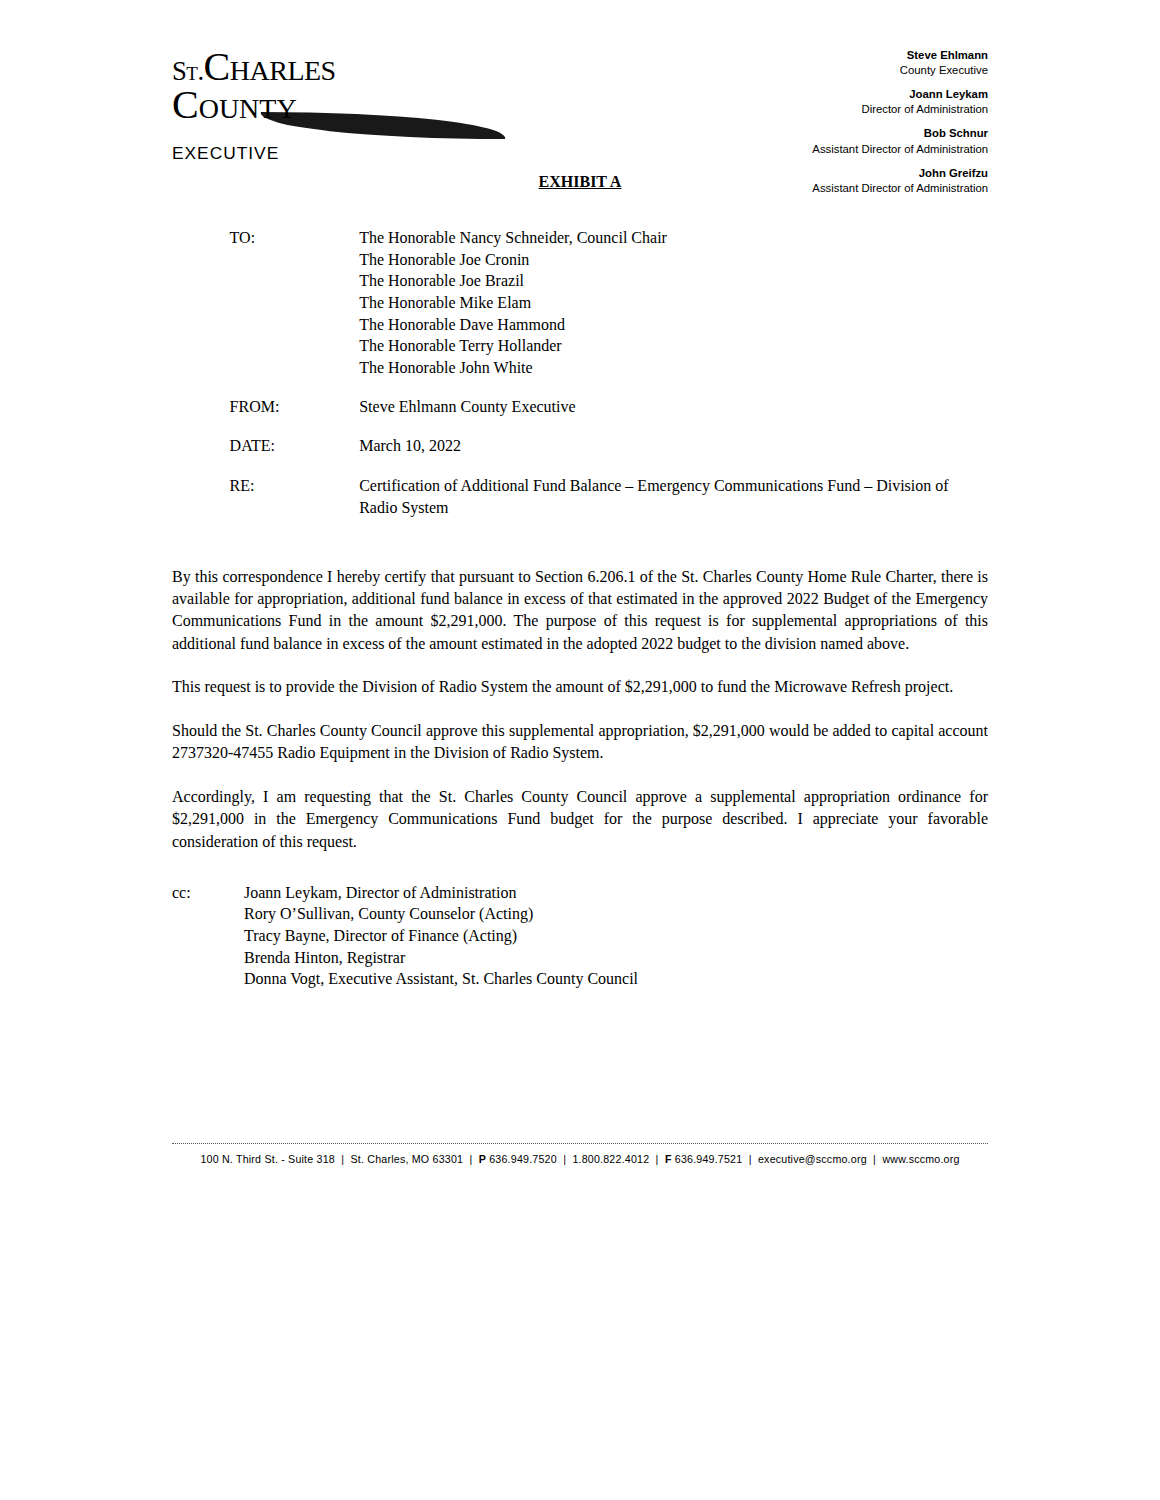St. Charles
County
EXECUTIVE
Steve Ehlmann
County Executive
Joann Leykam
Director of Administration
Bob Schnur
Assistant Director of Administration
John Greifzu
Assistant Director of Administration
EXHIBIT A
| TO: | The Honorable Nancy Schneider, Council Chair The Honorable Joe Cronin The Honorable Joe Brazil The Honorable Mike Elam The Honorable Dave Hammond The Honorable Terry Hollander The Honorable John White |
| FROM: | Steve Ehlmann County Executive |
| DATE: | March 10, 2022 |
| RE: | Certification of Additional Fund Balance – Emergency Communications Fund – Division of Radio System |
By this correspondence I hereby certify that pursuant to Section 6.206.1 of the St. Charles County Home Rule Charter, there is available for appropriation, additional fund balance in excess of that estimated in the approved 2022 Budget of the Emergency Communications Fund in the amount $2,291,000. The purpose of this request is for supplemental appropriations of this additional fund balance in excess of the amount estimated in the adopted 2022 budget to the division named above.
This request is to provide the Division of Radio System the amount of $2,291,000 to fund the Microwave Refresh project.
Should the St. Charles County Council approve this supplemental appropriation, $2,291,000 would be added to capital account 2737320-47455 Radio Equipment in the Division of Radio System.
Accordingly, I am requesting that the St. Charles County Council approve a supplemental appropriation ordinance for $2,291,000 in the Emergency Communications Fund budget for the purpose described. I appreciate your favorable consideration of this request.
| cc: | Joann Leykam, Director of Administration Rory O’Sullivan, County Counselor (Acting) Tracy Bayne, Director of Finance (Acting) Brenda Hinton, Registrar Donna Vogt, Executive Assistant, St. Charles County Council |
100 N. Third St. - Suite 318 | St. Charles, MO 63301 | P 636.949.7520 | 1.800.822.4012 | F 636.949.7521 | executive@sccmo.org | www.sccmo.org